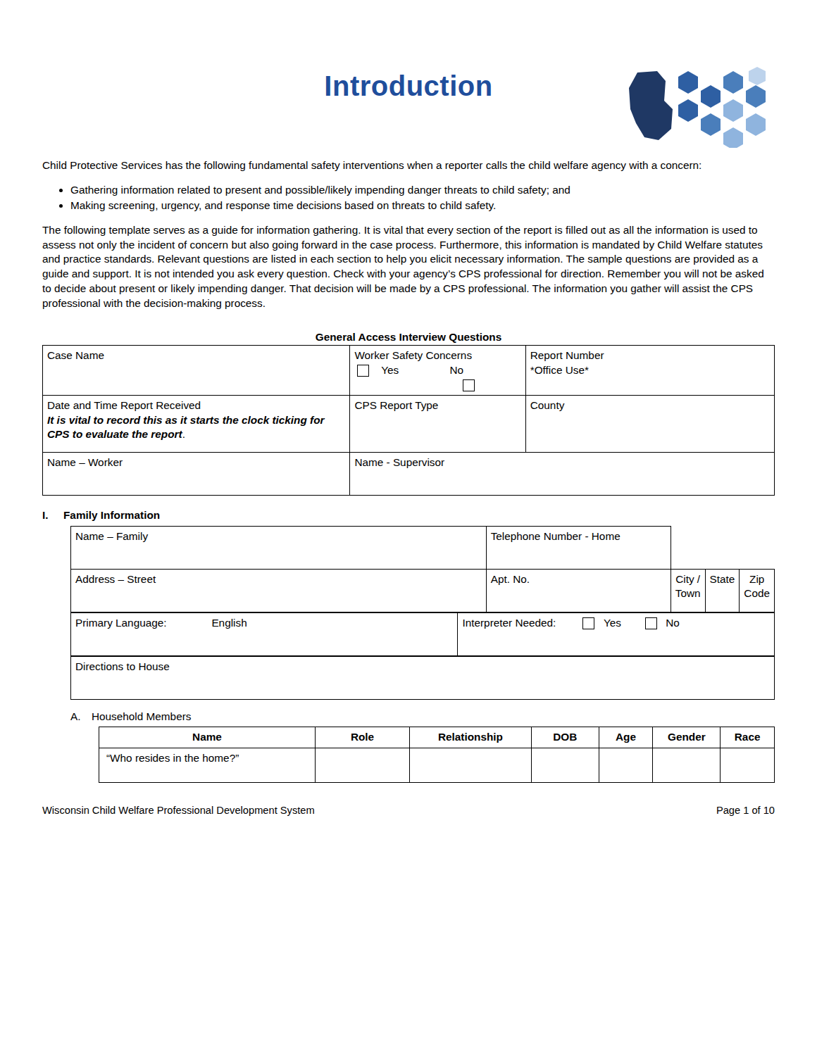Introduction
Child Protective Services has the following fundamental safety interventions when a reporter calls the child welfare agency with a concern:
Gathering information related to present and possible/likely impending danger threats to child safety; and
Making screening, urgency, and response time decisions based on threats to child safety.
The following template serves as a guide for information gathering. It is vital that every section of the report is filled out as all the information is used to assess not only the incident of concern but also going forward in the case process. Furthermore, this information is mandated by Child Welfare statutes and practice standards. Relevant questions are listed in each section to help you elicit necessary information. The sample questions are provided as a guide and support. It is not intended you ask every question. Check with your agency’s CPS professional for direction. Remember you will not be asked to decide about present or likely impending danger. That decision will be made by a CPS professional. The information you gather will assist the CPS professional with the decision-making process.
General Access Interview Questions
| Case Name | Worker Safety Concerns Yes No | Report Number *Office Use* |
| Date and Time Report Received It is vital to record this as it starts the clock ticking for CPS to evaluate the report . | CPS Report Type | County |
| Name – Worker | Name - Supervisor |
I. Family Information
| Name – Family | Telephone Number - Home |
| Address – Street | Apt. No. | City / Town | State | Zip Code |
| Primary Language: English | Interpreter Needed: Yes No |
| Directions to House |
A. Household Members
| Name | Role | Relationship | DOB | Age | Gender | Race |
| --- | --- | --- | --- | --- | --- | --- |
| “Who resides in the home?” | | | | | | |
Wisconsin Child Welfare Professional Development System Page 1 of 10